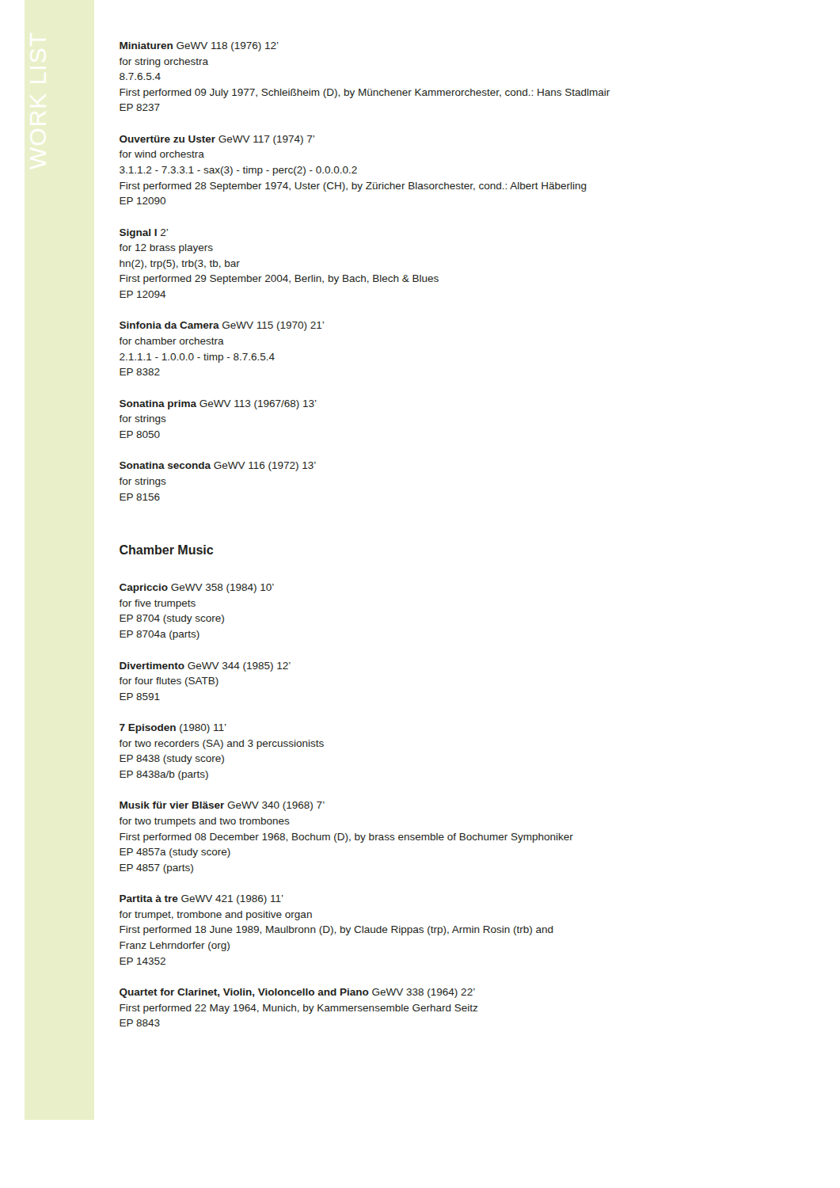WORK LIST
Miniaturen GeWV 118 (1976) 12’
for string orchestra
8.7.6.5.4
First performed 09 July 1977, Schleißheim (D), by Münchener Kammerorchester, cond.: Hans Stadlmair
EP 8237
Ouvertüre zu Uster GeWV 117 (1974) 7’
for wind orchestra
3.1.1.2 - 7.3.3.1 - sax(3) - timp - perc(2) - 0.0.0.0.2
First performed 28 September 1974, Uster (CH), by Züricher Blasorchester, cond.: Albert Häberling
EP 12090
Signal I 2’
for 12 brass players
hn(2), trp(5), trb(3, tb, bar
First performed 29 September 2004, Berlin, by Bach, Blech & Blues
EP 12094
Sinfonia da Camera GeWV 115 (1970) 21’
for chamber orchestra
2.1.1.1 - 1.0.0.0 - timp - 8.7.6.5.4
EP 8382
Sonatina prima GeWV 113 (1967/68) 13’
for strings
EP 8050
Sonatina seconda GeWV 116 (1972) 13’
for strings
EP 8156
Chamber Music
Capriccio GeWV 358 (1984) 10’
for five trumpets
EP 8704 (study score)
EP 8704a (parts)
Divertimento GeWV 344 (1985) 12’
for four flutes (SATB)
EP 8591
7 Episoden (1980) 11’
for two recorders (SA) and 3 percussionists
EP 8438 (study score)
EP 8438a/b (parts)
Musik für vier Bläser GeWV 340 (1968) 7’
for two trumpets and two trombones
First performed 08 December 1968, Bochum (D), by brass ensemble of Bochumer Symphoniker
EP 4857a (study score)
EP 4857 (parts)
Partita à tre GeWV 421 (1986) 11’
for trumpet, trombone and positive organ
First performed 18 June 1989, Maulbronn (D), by Claude Rippas (trp), Armin Rosin (trb) and
Franz Lehrndorfer (org)
EP 14352
Quartet for Clarinet, Violin, Violoncello and Piano GeWV 338 (1964) 22’
First performed 22 May 1964, Munich, by Kammersensemble Gerhard Seitz
EP 8843